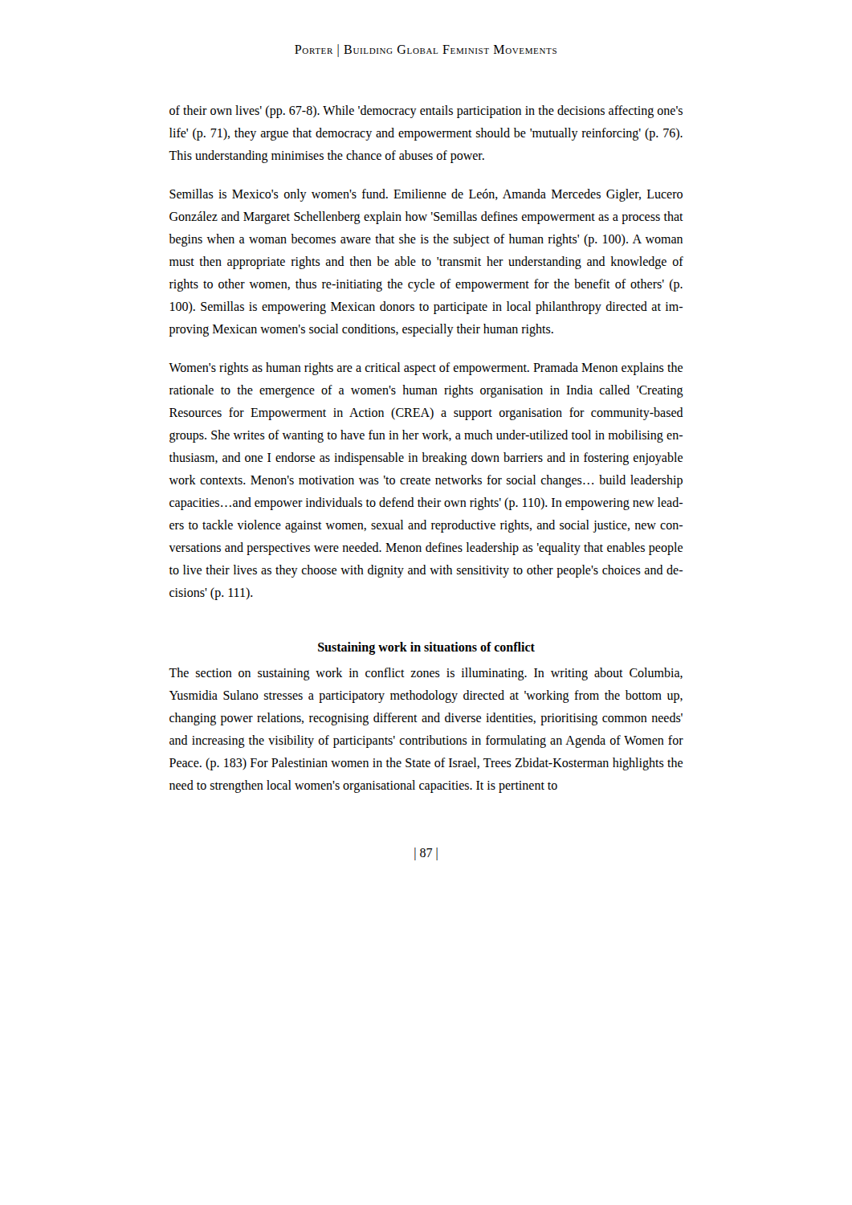Porter | Building Global Feminist Movements
of their own lives' (pp. 67-8). While 'democracy entails participation in the decisions affecting one's life' (p. 71), they argue that democracy and empowerment should be 'mutually reinforcing' (p. 76). This understanding minimises the chance of abuses of power.
Semillas is Mexico's only women's fund. Emilienne de León, Amanda Mercedes Gigler, Lucero González and Margaret Schellenberg explain how 'Semillas defines empowerment as a process that begins when a woman becomes aware that she is the subject of human rights' (p. 100). A woman must then appropriate rights and then be able to 'transmit her understanding and knowledge of rights to other women, thus re-initiating the cycle of empowerment for the benefit of others' (p. 100). Semillas is empowering Mexican donors to participate in local philanthropy directed at improving Mexican women's social conditions, especially their human rights.
Women's rights as human rights are a critical aspect of empowerment. Pramada Menon explains the rationale to the emergence of a women's human rights organisation in India called 'Creating Resources for Empowerment in Action (CREA) a support organisation for community-based groups. She writes of wanting to have fun in her work, a much under-utilized tool in mobilising enthusiasm, and one I endorse as indispensable in breaking down barriers and in fostering enjoyable work contexts. Menon's motivation was 'to create networks for social changes… build leadership capacities…and empower individuals to defend their own rights' (p. 110). In empowering new leaders to tackle violence against women, sexual and reproductive rights, and social justice, new conversations and perspectives were needed. Menon defines leadership as 'equality that enables people to live their lives as they choose with dignity and with sensitivity to other people's choices and decisions' (p. 111).
Sustaining work in situations of conflict
The section on sustaining work in conflict zones is illuminating. In writing about Columbia, Yusmidia Sulano stresses a participatory methodology directed at 'working from the bottom up, changing power relations, recognising different and diverse identities, prioritising common needs' and increasing the visibility of participants' contributions in formulating an Agenda of Women for Peace. (p. 183) For Palestinian women in the State of Israel, Trees Zbidat-Kosterman highlights the need to strengthen local women's organisational capacities. It is pertinent to
| 87 |